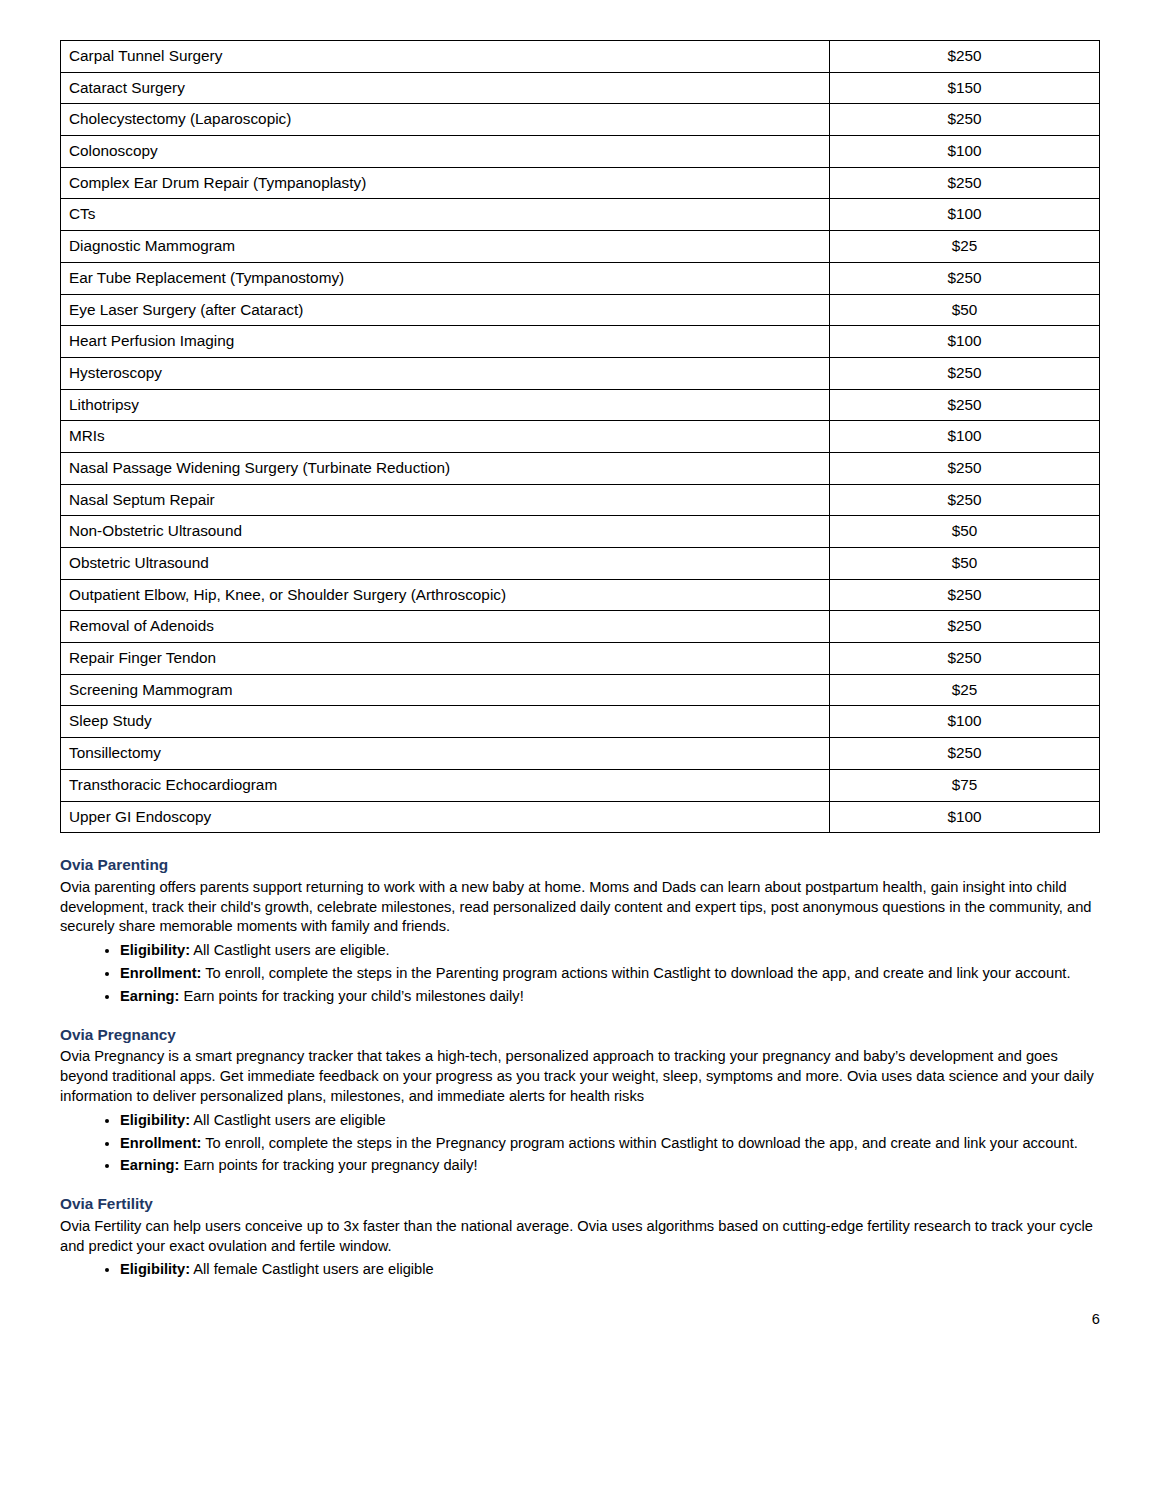| Carpal Tunnel Surgery | $250 |
| Cataract Surgery | $150 |
| Cholecystectomy (Laparoscopic) | $250 |
| Colonoscopy | $100 |
| Complex Ear Drum Repair (Tympanoplasty) | $250 |
| CTs | $100 |
| Diagnostic Mammogram | $25 |
| Ear Tube Replacement (Tympanostomy) | $250 |
| Eye Laser Surgery (after Cataract) | $50 |
| Heart Perfusion Imaging | $100 |
| Hysteroscopy | $250 |
| Lithotripsy | $250 |
| MRIs | $100 |
| Nasal Passage Widening Surgery (Turbinate Reduction) | $250 |
| Nasal Septum Repair | $250 |
| Non-Obstetric Ultrasound | $50 |
| Obstetric Ultrasound | $50 |
| Outpatient Elbow, Hip, Knee, or Shoulder Surgery (Arthroscopic) | $250 |
| Removal of Adenoids | $250 |
| Repair Finger Tendon | $250 |
| Screening Mammogram | $25 |
| Sleep Study | $100 |
| Tonsillectomy | $250 |
| Transthoracic Echocardiogram | $75 |
| Upper GI Endoscopy | $100 |
Ovia Parenting
Ovia parenting offers parents support returning to work with a new baby at home. Moms and Dads can learn about postpartum health, gain insight into child development, track their child's growth, celebrate milestones, read personalized daily content and expert tips, post anonymous questions in the community, and securely share memorable moments with family and friends.
Eligibility: All Castlight users are eligible.
Enrollment: To enroll, complete the steps in the Parenting program actions within Castlight to download the app, and create and link your account.
Earning: Earn points for tracking your child’s milestones daily!
Ovia Pregnancy
Ovia Pregnancy is a smart pregnancy tracker that takes a high-tech, personalized approach to tracking your pregnancy and baby’s development and goes beyond traditional apps. Get immediate feedback on your progress as you track your weight, sleep, symptoms and more. Ovia uses data science and your daily information to deliver personalized plans, milestones, and immediate alerts for health risks
Eligibility: All Castlight users are eligible
Enrollment: To enroll, complete the steps in the Pregnancy program actions within Castlight to download the app, and create and link your account.
Earning: Earn points for tracking your pregnancy daily!
Ovia Fertility
Ovia Fertility can help users conceive up to 3x faster than the national average. Ovia uses algorithms based on cutting-edge fertility research to track your cycle and predict your exact ovulation and fertile window.
Eligibility: All female Castlight users are eligible
6